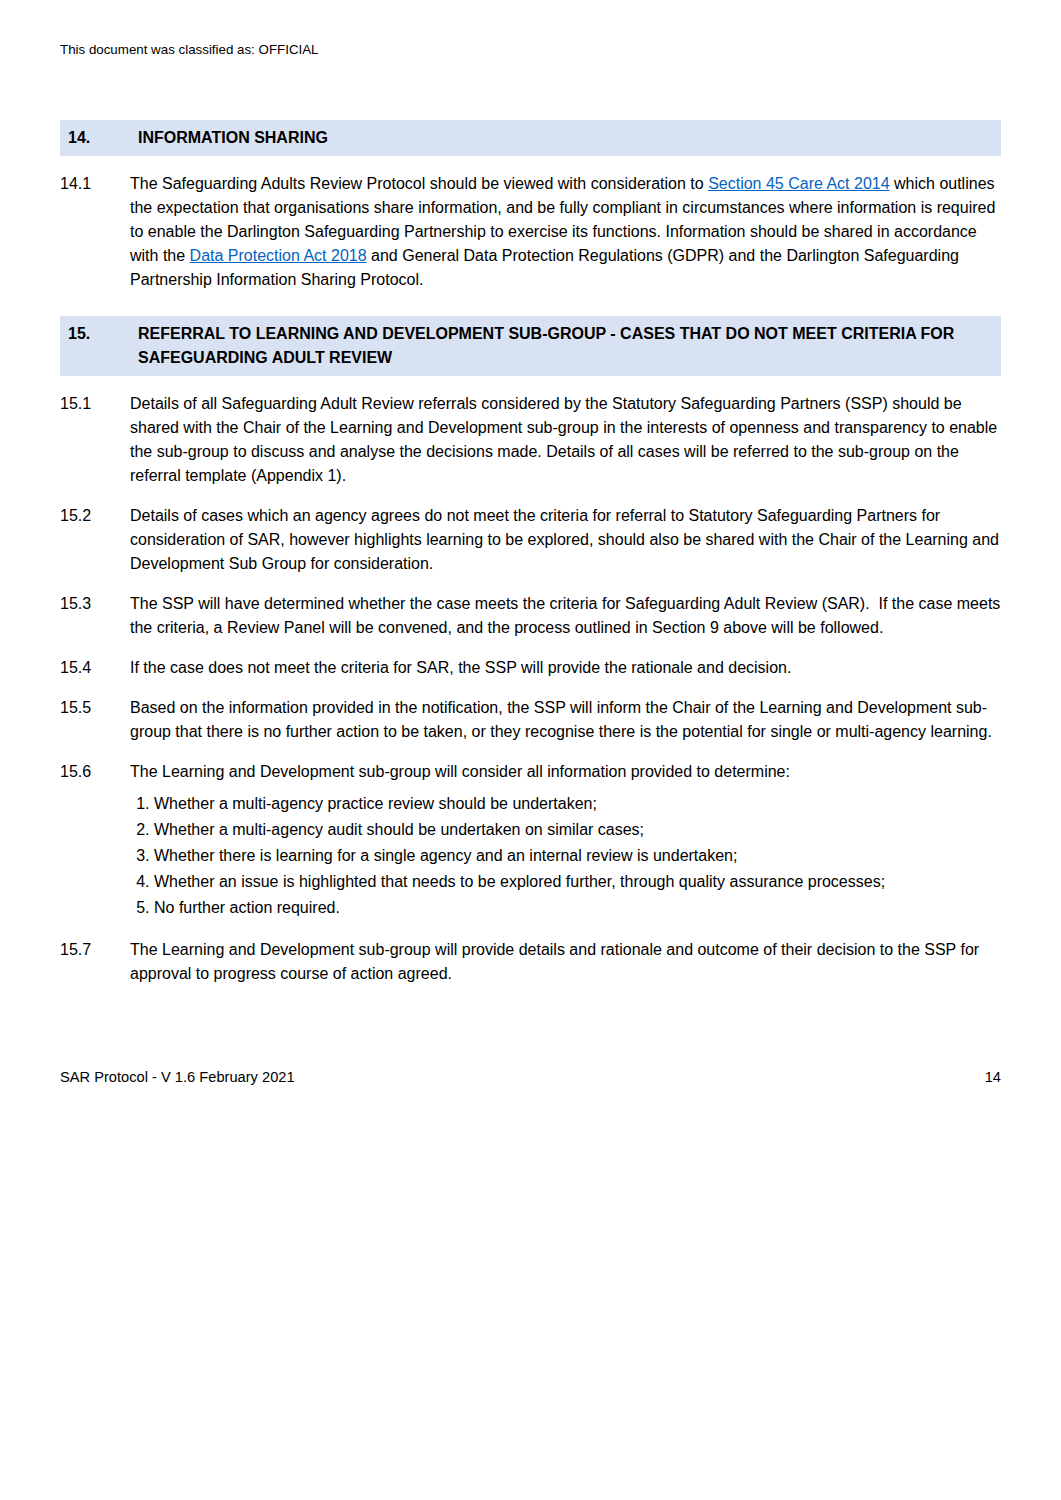This document was classified as: OFFICIAL
14. INFORMATION SHARING
14.1
The Safeguarding Adults Review Protocol should be viewed with consideration to Section 45 Care Act 2014 which outlines the expectation that organisations share information, and be fully compliant in circumstances where information is required to enable the Darlington Safeguarding Partnership to exercise its functions. Information should be shared in accordance with the Data Protection Act 2018 and General Data Protection Regulations (GDPR) and the Darlington Safeguarding Partnership Information Sharing Protocol.
15. REFERRAL TO LEARNING AND DEVELOPMENT SUB-GROUP - CASES THAT DO NOT MEET CRITERIA FOR SAFEGUARDING ADULT REVIEW
15.1
Details of all Safeguarding Adult Review referrals considered by the Statutory Safeguarding Partners (SSP) should be shared with the Chair of the Learning and Development sub-group in the interests of openness and transparency to enable the sub-group to discuss and analyse the decisions made. Details of all cases will be referred to the sub-group on the referral template (Appendix 1).
15.2
Details of cases which an agency agrees do not meet the criteria for referral to Statutory Safeguarding Partners for consideration of SAR, however highlights learning to be explored, should also be shared with the Chair of the Learning and Development Sub Group for consideration.
15.3
The SSP will have determined whether the case meets the criteria for Safeguarding Adult Review (SAR). If the case meets the criteria, a Review Panel will be convened, and the process outlined in Section 9 above will be followed.
15.4
If the case does not meet the criteria for SAR, the SSP will provide the rationale and decision.
15.5
Based on the information provided in the notification, the SSP will inform the Chair of the Learning and Development sub-group that there is no further action to be taken, or they recognise there is the potential for single or multi-agency learning.
15.6
The Learning and Development sub-group will consider all information provided to determine:
Whether a multi-agency practice review should be undertaken;
Whether a multi-agency audit should be undertaken on similar cases;
Whether there is learning for a single agency and an internal review is undertaken;
Whether an issue is highlighted that needs to be explored further, through quality assurance processes;
No further action required.
15.7
The Learning and Development sub-group will provide details and rationale and outcome of their decision to the SSP for approval to progress course of action agreed.
SAR Protocol - V 1.6 February 2021
14